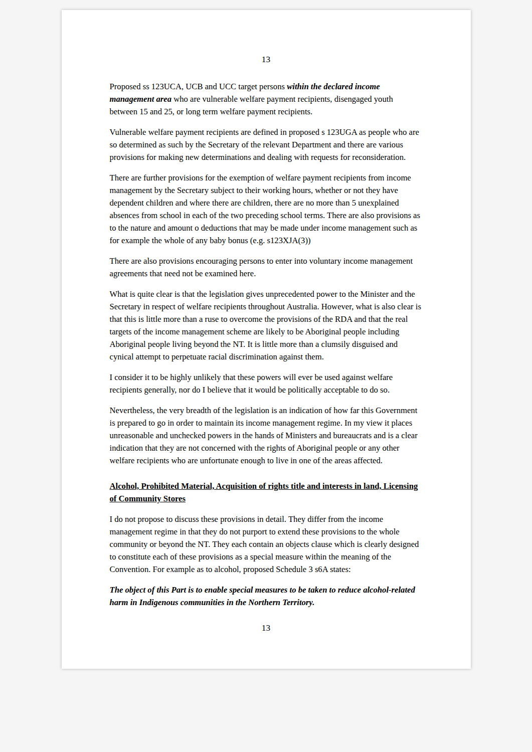13
Proposed ss 123UCA, UCB and UCC target persons within the declared income management area who are vulnerable welfare payment recipients, disengaged youth between 15 and 25, or long term welfare payment recipients.
Vulnerable welfare payment recipients are defined in proposed s 123UGA as people who are so determined as such by the Secretary of the relevant Department and there are various provisions for making new determinations and dealing with requests for reconsideration.
There are further provisions for the exemption of welfare payment recipients from income management by the Secretary subject to their working hours, whether or not they have dependent children and where there are children, there are no more than 5 unexplained absences from school in each of the two preceding school terms. There are also provisions as to the nature and amount o deductions that may be made under income management such as for example the whole of any baby bonus (e.g. s123XJA(3))
There are also provisions encouraging persons to enter into voluntary income management agreements that need not be examined here.
What is quite clear is that the legislation gives unprecedented power to the Minister and the Secretary in respect of welfare recipients throughout Australia. However, what is also clear is that this is little more than a ruse to overcome the provisions of the RDA and that the real targets of the income management scheme are likely to be Aboriginal people including Aboriginal people living beyond the NT. It is little more than a clumsily disguised and cynical attempt to perpetuate racial discrimination against them.
I consider it to be highly unlikely that these powers will ever be used against welfare recipients generally, nor do I believe that it would be politically acceptable to do so.
Nevertheless, the very breadth of the legislation is an indication of how far this Government is prepared to go in order to maintain its income management regime. In my view it places unreasonable and unchecked powers in the hands of Ministers and bureaucrats and is a clear indication that they are not concerned with the rights of Aboriginal people or any other welfare recipients who are unfortunate enough to live in one of the areas affected.
Alcohol, Prohibited Material, Acquisition of rights title and interests in land, Licensing of Community Stores
I do not propose to discuss these provisions in detail. They differ from the income management regime in that they do not purport to extend these provisions to the whole community or beyond the NT. They each contain an objects clause which is clearly designed to constitute each of these provisions as a special measure within the meaning of the Convention. For example as to alcohol, proposed Schedule 3 s6A states:
The object of this Part is to enable special measures to be taken to reduce alcohol-related harm in Indigenous communities in the Northern Territory.
13